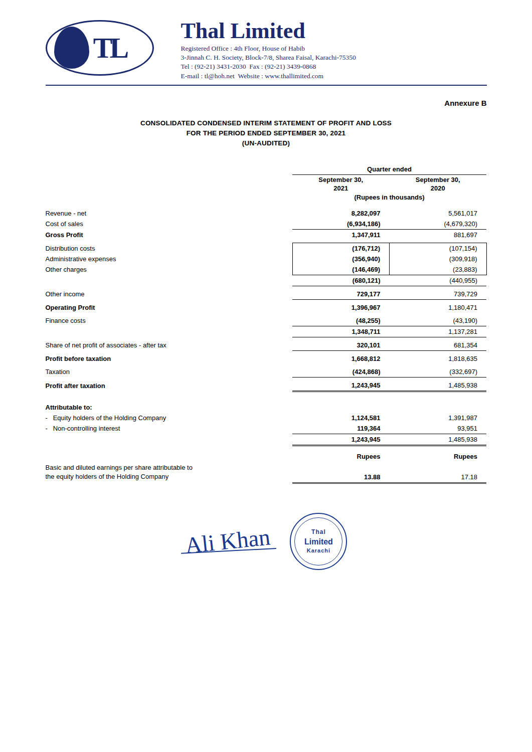TL
Thal Limited
Registered Office : 4th Floor, House of Habib
3-Jinnah C. H. Society, Block-7/8, Sharea Faisal, Karachi-75350
Tel : (92-21) 3431-2030 Fax : (92-21) 3439-0868
E-mail : tl@hoh.net Website : www.thallimited.com
Annexure B
CONSOLIDATED CONDENSED INTERIM STATEMENT OF PROFIT AND LOSS
FOR THE PERIOD ENDED SEPTEMBER 30, 2021
(UN-AUDITED)
| | Quarter ended |
| | September 30, | September 30, |
| | 2021 | 2020 |
| | (Rupees in thousands) |
| Revenue - net | 8,282,097 | 5,561,017 |
| Cost of sales | (6,934,186) | (4,679,320) |
| Gross Profit | 1,347,911 | 881,697 |
| Distribution costs | (176,712) | (107,154) |
| Administrative expenses | (356,940) | (309,918) |
| Other charges | (146,469) | (23,883) |
| | (680,121) | (440,955) |
| Other income | 729,177 | 739,729 |
| Operating Profit | 1,396,967 | 1,180,471 |
| Finance costs | (48,255) | (43,190) |
| | 1,348,711 | 1,137,281 |
| Share of net profit of associates - after tax | 320,101 | 681,354 |
| Profit before taxation | 1,668,812 | 1,818,635 |
| Taxation | (424,868) | (332,697) |
| Profit after taxation | 1,243,945 | 1,485,938 |
| Attributable to: | | |
| - Equity holders of the Holding Company | 1,124,581 | 1,391,987 |
| - Non-controlling interest | 119,364 | 93,951 |
| | 1,243,945 | 1,485,938 |
| | Rupees | Rupees |
| Basic and diluted earnings per share attributable to the equity holders of the Holding Company | 13.88 | 17.18 |
Ali Khan
Thal
Limited
Karachi